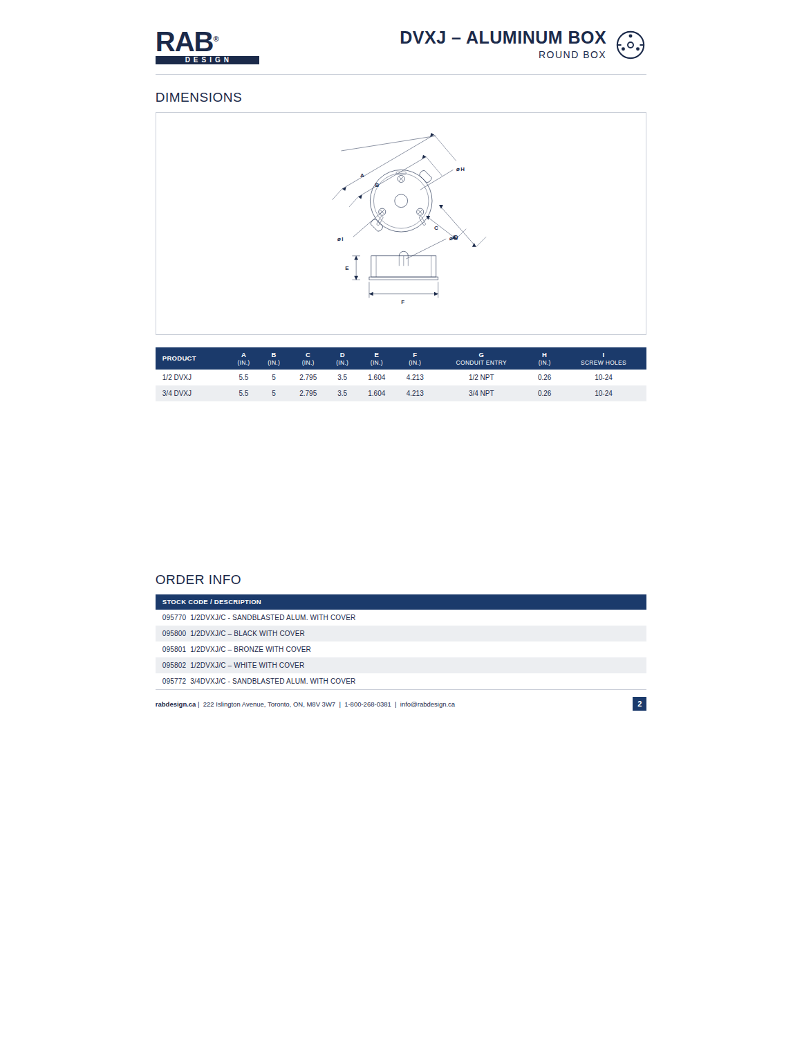RAB®
DESIGN
DVXJ – ALUMINUM BOX
ROUND BOX
DIMENSIONS
⌀I ⌀H A B C D ⌀G E F
| PRODUCT | A (IN.) | B (IN.) | C (IN.) | D (IN.) | E (IN.) | F (IN.) | G CONDUIT ENTRY | H (IN.) | I SCREW HOLES |
| --- | --- | --- | --- | --- | --- | --- | --- | --- | --- |
| 1/2 DVXJ | 5.5 | 5 | 2.795 | 3.5 | 1.604 | 4.213 | 1/2 NPT | 0.26 | 10-24 |
| 3/4 DVXJ | 5.5 | 5 | 2.795 | 3.5 | 1.604 | 4.213 | 3/4 NPT | 0.26 | 10-24 |
ORDER INFO
| STOCK CODE / DESCRIPTION |
| --- |
| 095770 1/2DVXJ/C - SANDBLASTED ALUM. WITH COVER |
| 095800 1/2DVXJ/C – BLACK WITH COVER |
| 095801 1/2DVXJ/C – BRONZE WITH COVER |
| 095802 1/2DVXJ/C – WHITE WITH COVER |
| 095772 3/4DVXJ/C - SANDBLASTED ALUM. WITH COVER |
rabdesign.ca | 222 Islington Avenue, Toronto, ON, M8V 3W7 | 1-800-268-0381 | info@rabdesign.ca
2